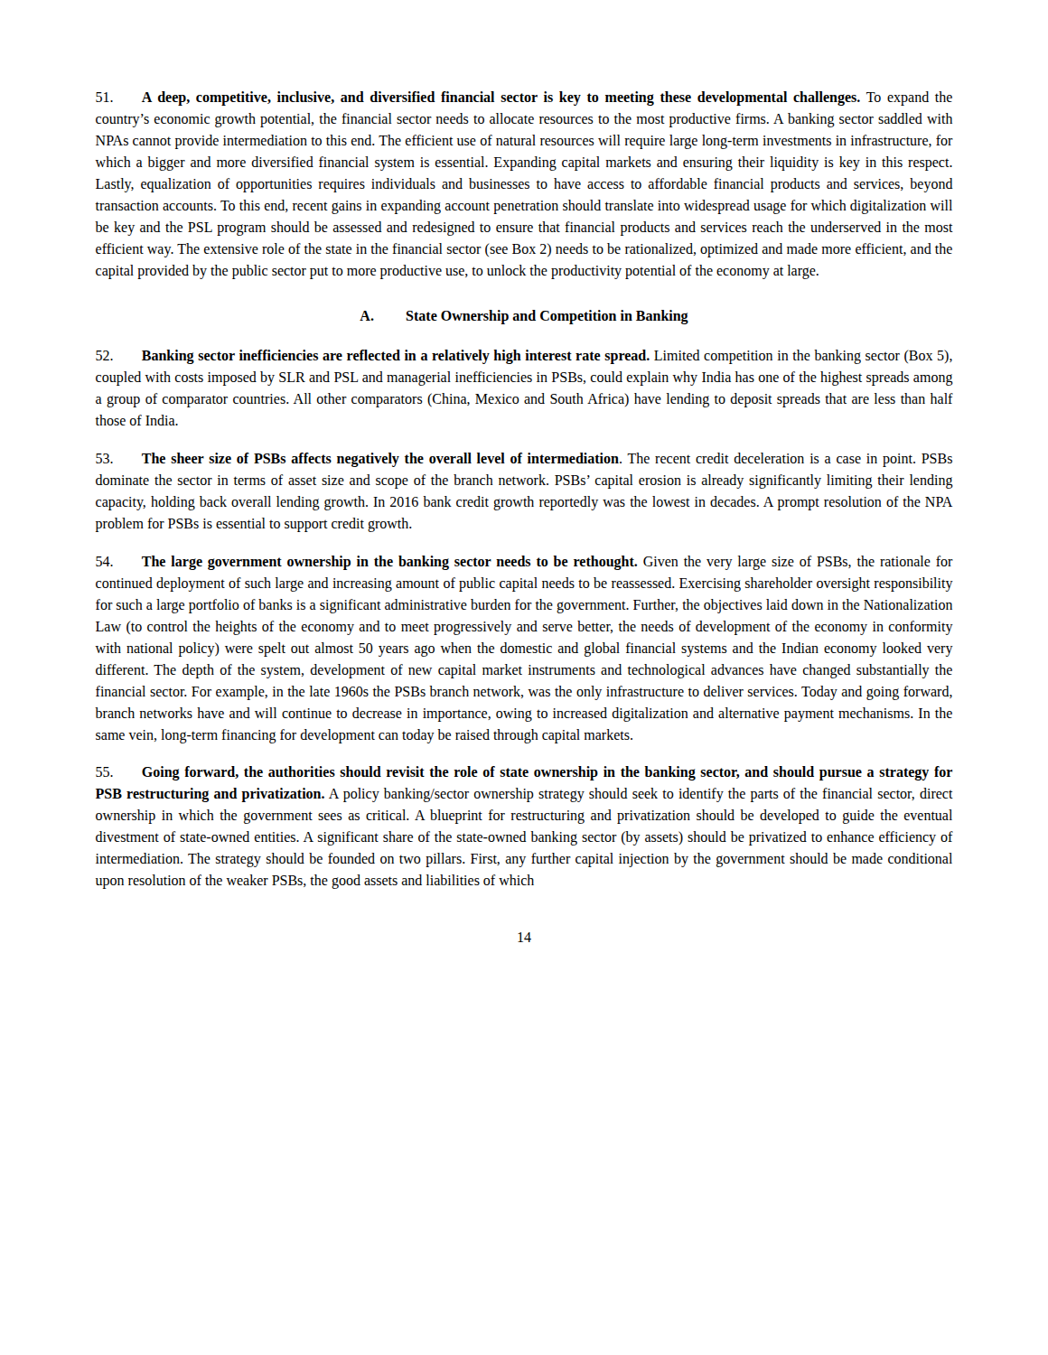51. A deep, competitive, inclusive, and diversified financial sector is key to meeting these developmental challenges. To expand the country’s economic growth potential, the financial sector needs to allocate resources to the most productive firms. A banking sector saddled with NPAs cannot provide intermediation to this end. The efficient use of natural resources will require large long-term investments in infrastructure, for which a bigger and more diversified financial system is essential. Expanding capital markets and ensuring their liquidity is key in this respect. Lastly, equalization of opportunities requires individuals and businesses to have access to affordable financial products and services, beyond transaction accounts. To this end, recent gains in expanding account penetration should translate into widespread usage for which digitalization will be key and the PSL program should be assessed and redesigned to ensure that financial products and services reach the underserved in the most efficient way. The extensive role of the state in the financial sector (see Box 2) needs to be rationalized, optimized and made more efficient, and the capital provided by the public sector put to more productive use, to unlock the productivity potential of the economy at large.
A. State Ownership and Competition in Banking
52. Banking sector inefficiencies are reflected in a relatively high interest rate spread. Limited competition in the banking sector (Box 5), coupled with costs imposed by SLR and PSL and managerial inefficiencies in PSBs, could explain why India has one of the highest spreads among a group of comparator countries. All other comparators (China, Mexico and South Africa) have lending to deposit spreads that are less than half those of India.
53. The sheer size of PSBs affects negatively the overall level of intermediation. The recent credit deceleration is a case in point. PSBs dominate the sector in terms of asset size and scope of the branch network. PSBs’ capital erosion is already significantly limiting their lending capacity, holding back overall lending growth. In 2016 bank credit growth reportedly was the lowest in decades. A prompt resolution of the NPA problem for PSBs is essential to support credit growth.
54. The large government ownership in the banking sector needs to be rethought. Given the very large size of PSBs, the rationale for continued deployment of such large and increasing amount of public capital needs to be reassessed. Exercising shareholder oversight responsibility for such a large portfolio of banks is a significant administrative burden for the government. Further, the objectives laid down in the Nationalization Law (to control the heights of the economy and to meet progressively and serve better, the needs of development of the economy in conformity with national policy) were spelt out almost 50 years ago when the domestic and global financial systems and the Indian economy looked very different. The depth of the system, development of new capital market instruments and technological advances have changed substantially the financial sector. For example, in the late 1960s the PSBs branch network, was the only infrastructure to deliver services. Today and going forward, branch networks have and will continue to decrease in importance, owing to increased digitalization and alternative payment mechanisms. In the same vein, long-term financing for development can today be raised through capital markets.
55. Going forward, the authorities should revisit the role of state ownership in the banking sector, and should pursue a strategy for PSB restructuring and privatization. A policy banking/sector ownership strategy should seek to identify the parts of the financial sector, direct ownership in which the government sees as critical. A blueprint for restructuring and privatization should be developed to guide the eventual divestment of state-owned entities. A significant share of the state-owned banking sector (by assets) should be privatized to enhance efficiency of intermediation. The strategy should be founded on two pillars. First, any further capital injection by the government should be made conditional upon resolution of the weaker PSBs, the good assets and liabilities of which
14